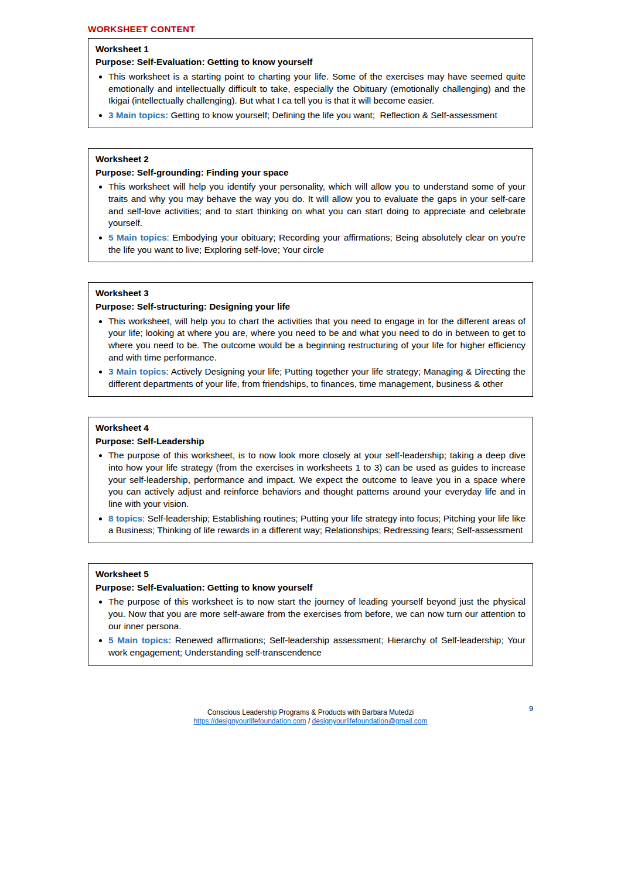Worksheet Content
Worksheet 1
Purpose: Self-Evaluation: Getting to know yourself
This worksheet is a starting point to charting your life. Some of the exercises may have seemed quite emotionally and intellectually difficult to take, especially the Obituary (emotionally challenging) and the Ikigai (intellectually challenging). But what I ca tell you is that it will become easier.
3 Main topics: Getting to know yourself; Defining the life you want; Reflection & Self-assessment
Worksheet 2
Purpose: Self-grounding: Finding your space
This worksheet will help you identify your personality, which will allow you to understand some of your traits and why you may behave the way you do. It will allow you to evaluate the gaps in your self-care and self-love activities; and to start thinking on what you can start doing to appreciate and celebrate yourself.
5 Main topics: Embodying your obituary; Recording your affirmations; Being absolutely clear on you're the life you want to live; Exploring self-love; Your circle
Worksheet 3
Purpose: Self-structuring: Designing your life
This worksheet, will help you to chart the activities that you need to engage in for the different areas of your life; looking at where you are, where you need to be and what you need to do in between to get to where you need to be. The outcome would be a beginning restructuring of your life for higher efficiency and with time performance.
3 Main topics: Actively Designing your life; Putting together your life strategy; Managing & Directing the different departments of your life, from friendships, to finances, time management, business & other
Worksheet 4
Purpose: Self-Leadership
The purpose of this worksheet, is to now look more closely at your self-leadership; taking a deep dive into how your life strategy (from the exercises in worksheets 1 to 3) can be used as guides to increase your self-leadership, performance and impact. We expect the outcome to leave you in a space where you can actively adjust and reinforce behaviors and thought patterns around your everyday life and in line with your vision.
8 topics: Self-leadership; Establishing routines; Putting your life strategy into focus; Pitching your life like a Business; Thinking of life rewards in a different way; Relationships; Redressing fears; Self-assessment
Worksheet 5
Purpose: Self-Evaluation: Getting to know yourself
The purpose of this worksheet is to now start the journey of leading yourself beyond just the physical you. Now that you are more self-aware from the exercises from before, we can now turn our attention to our inner persona.
5 Main topics: Renewed affirmations; Self-leadership assessment; Hierarchy of Self-leadership; Your work engagement; Understanding self-transcendence
Conscious Leadership Programs & Products with Barbara Mutedzi https://designyourlifefoundation.com / designyourlifefoundation@gmail.com
9